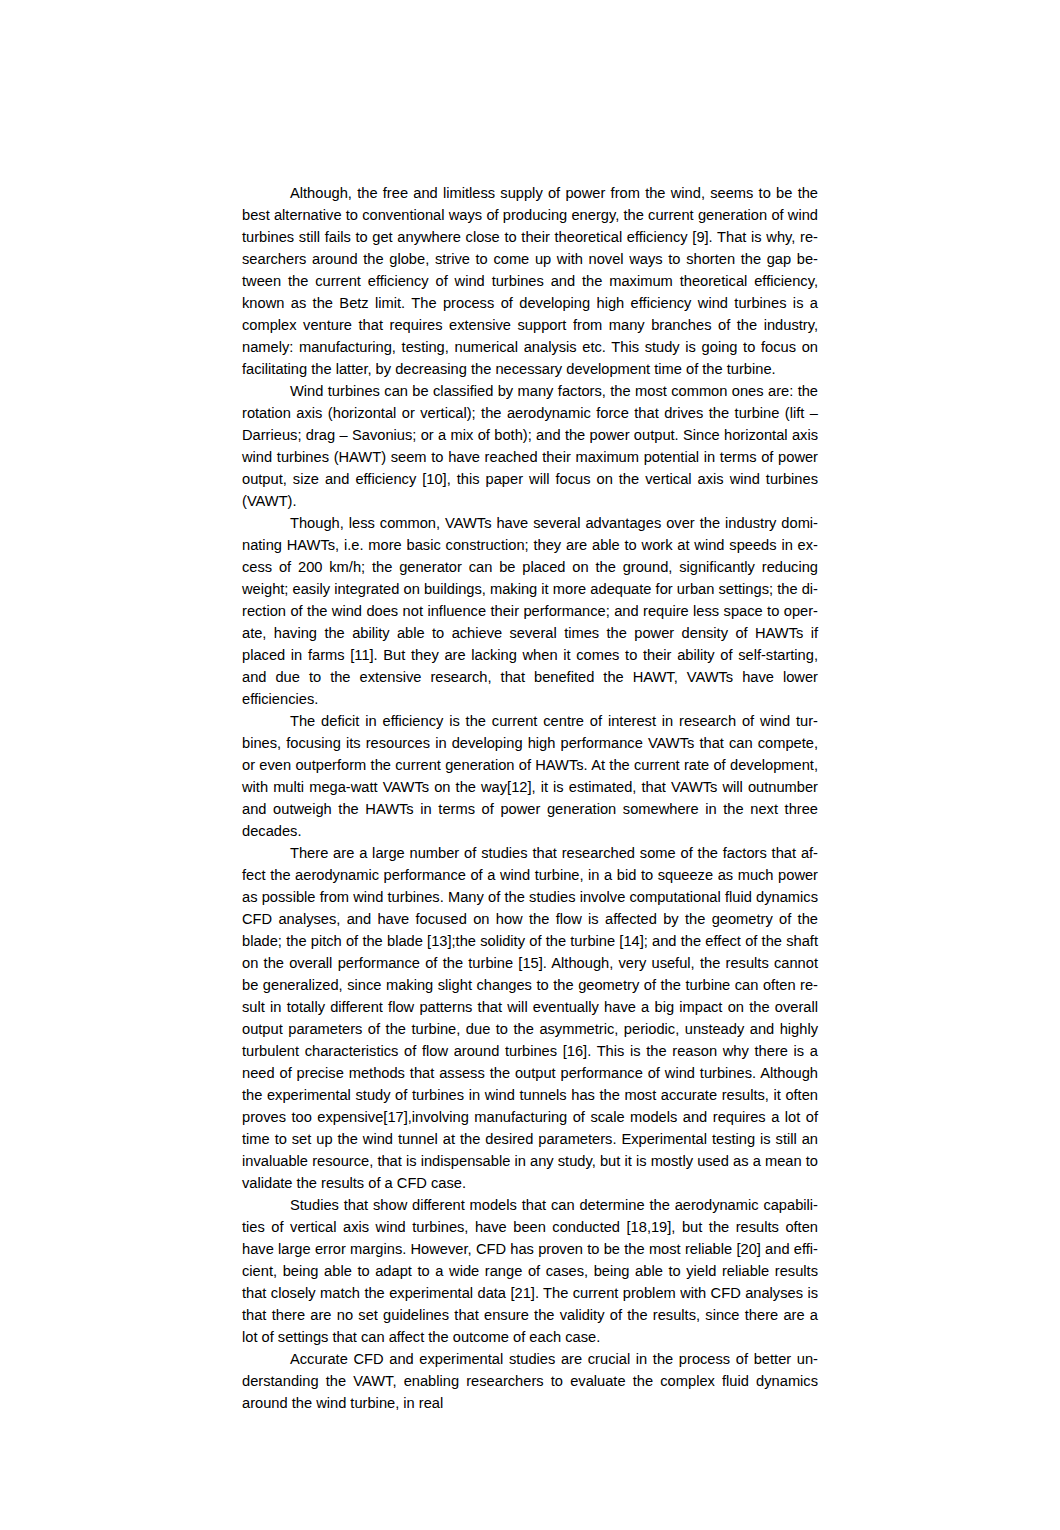Although, the free and limitless supply of power from the wind, seems to be the best alternative to conventional ways of producing energy, the current generation of wind turbines still fails to get anywhere close to their theoretical efficiency [9]. That is why, researchers around the globe, strive to come up with novel ways to shorten the gap between the current efficiency of wind turbines and the maximum theoretical efficiency, known as the Betz limit. The process of developing high efficiency wind turbines is a complex venture that requires extensive support from many branches of the industry, namely: manufacturing, testing, numerical analysis etc. This study is going to focus on facilitating the latter, by decreasing the necessary development time of the turbine.
Wind turbines can be classified by many factors, the most common ones are: the rotation axis (horizontal or vertical); the aerodynamic force that drives the turbine (lift –Darrieus; drag – Savonius; or a mix of both); and the power output. Since horizontal axis wind turbines (HAWT) seem to have reached their maximum potential in terms of power output, size and efficiency [10], this paper will focus on the vertical axis wind turbines (VAWT).
Though, less common, VAWTs have several advantages over the industry dominating HAWTs, i.e. more basic construction; they are able to work at wind speeds in excess of 200 km/h; the generator can be placed on the ground, significantly reducing weight; easily integrated on buildings, making it more adequate for urban settings; the direction of the wind does not influence their performance; and require less space to operate, having the ability able to achieve several times the power density of HAWTs if placed in farms [11]. But they are lacking when it comes to their ability of self-starting, and due to the extensive research, that benefited the HAWT, VAWTs have lower efficiencies.
The deficit in efficiency is the current centre of interest in research of wind turbines, focusing its resources in developing high performance VAWTs that can compete, or even outperform the current generation of HAWTs. At the current rate of development, with multi mega-watt VAWTs on the way[12], it is estimated, that VAWTs will outnumber and outweigh the HAWTs in terms of power generation somewhere in the next three decades.
There are a large number of studies that researched some of the factors that affect the aerodynamic performance of a wind turbine, in a bid to squeeze as much power as possible from wind turbines. Many of the studies involve computational fluid dynamics CFD analyses, and have focused on how the flow is affected by the geometry of the blade; the pitch of the blade [13];the solidity of the turbine [14]; and the effect of the shaft on the overall performance of the turbine [15]. Although, very useful, the results cannot be generalized, since making slight changes to the geometry of the turbine can often result in totally different flow patterns that will eventually have a big impact on the overall output parameters of the turbine, due to the asymmetric, periodic, unsteady and highly turbulent characteristics of flow around turbines [16]. This is the reason why there is a need of precise methods that assess the output performance of wind turbines. Although the experimental study of turbines in wind tunnels has the most accurate results, it often proves too expensive[17],involving manufacturing of scale models and requires a lot of time to set up the wind tunnel at the desired parameters. Experimental testing is still an invaluable resource, that is indispensable in any study, but it is mostly used as a mean to validate the results of a CFD case.
Studies that show different models that can determine the aerodynamic capabilities of vertical axis wind turbines, have been conducted [18,19], but the results often have large error margins. However, CFD has proven to be the most reliable [20] and efficient, being able to adapt to a wide range of cases, being able to yield reliable results that closely match the experimental data [21]. The current problem with CFD analyses is that there are no set guidelines that ensure the validity of the results, since there are a lot of settings that can affect the outcome of each case.
Accurate CFD and experimental studies are crucial in the process of better understanding the VAWT, enabling researchers to evaluate the complex fluid dynamics around the wind turbine, in real